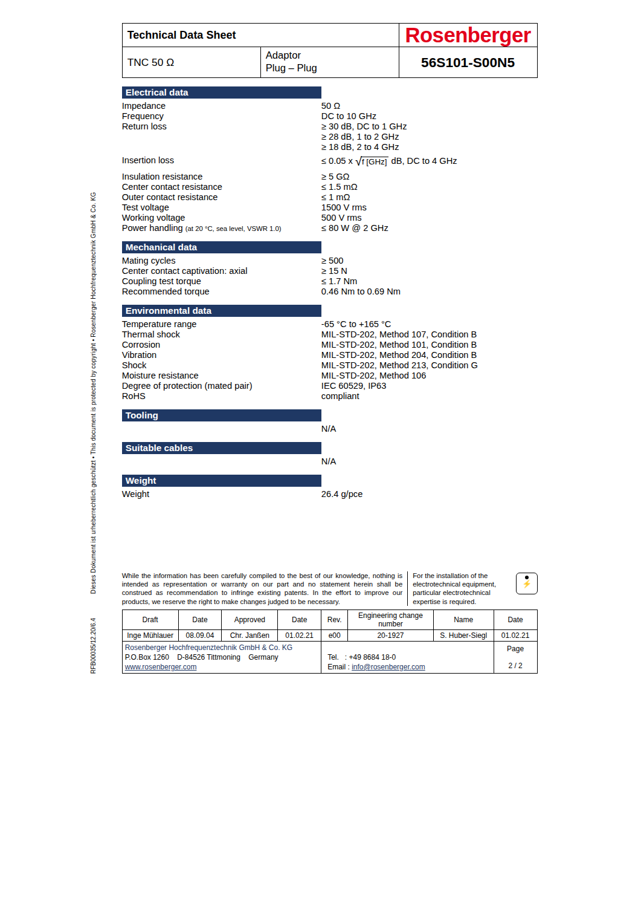Dieses Dokument ist urheberrechtlich geschützt • This document is protected by copyright • Rosenberger Hochfrequenztechnik GmbH & Co. KG
RFB00035/12.20/6.4
| Technical Data Sheet | Rosenberger |
| TNC 50 Ω | Adaptor Plug – Plug | 56S101-S00N5 |
Electrical data
| Impedance | 50 Ω |
| Frequency | DC to 10 GHz |
| Return loss | ≥ 30 dB, DC to 1 GHz |
| | ≥ 28 dB, 1 to 2 GHz |
| | ≥ 18 dB, 2 to 4 GHz |
| Insertion loss | ≤ 0.05 x √ f [GHz] dB, DC to 4 GHz |
| Insulation resistance | ≥ 5 GΩ |
| Center contact resistance | ≤ 1.5 mΩ |
| Outer contact resistance | ≤ 1 mΩ |
| Test voltage | 1500 V rms |
| Working voltage | 500 V rms |
| Power handling (at 20 °C, sea level, VSWR 1.0) | ≤ 80 W @ 2 GHz |
Mechanical data
| Mating cycles | ≥ 500 |
| Center contact captivation: axial | ≥ 15 N |
| Coupling test torque | ≤ 1.7 Nm |
| Recommended torque | 0.46 Nm to 0.69 Nm |
Environmental data
| Temperature range | -65 °C to +165 °C |
| Thermal shock | MIL-STD-202, Method 107, Condition B |
| Corrosion | MIL-STD-202, Method 101, Condition B |
| Vibration | MIL-STD-202, Method 204, Condition B |
| Shock | MIL-STD-202, Method 213, Condition G |
| Moisture resistance | MIL-STD-202, Method 106 |
| Degree of protection (mated pair) | IEC 60529, IP63 |
| RoHS | compliant |
Tooling
| | N/A |
Suitable cables
| | N/A |
Weight
| Weight | 26.4 g/pce |
While the information has been carefully compiled to the best of our knowledge, nothing is intended as representation or warranty on our part and no statement herein shall be construed as recommendation to infringe existing patents. In the effort to improve our products, we reserve the right to make changes judged to be necessary.
For the installation of the electrotechnical equipment, particular electrotechnical expertise is required.
| Draft | Date | Approved | Date | Rev. | Engineering change number | Name | Date |
| --- | --- | --- | --- | --- | --- | --- | --- |
| Inge Mühlauer | 08.09.04 | Chr. Janßen | 01.02.21 | e00 | 20-1927 | S. Huber-Siegl | 01.02.21 |
| Rosenberger Hochfrequenztechnik GmbH & Co. KG P.O.Box 1260 D-84526 Tittmoning Germany www.rosenberger.com | Tel. : +49 8684 18-0 Email : info@rosenberger.com | Page 2 / 2 |